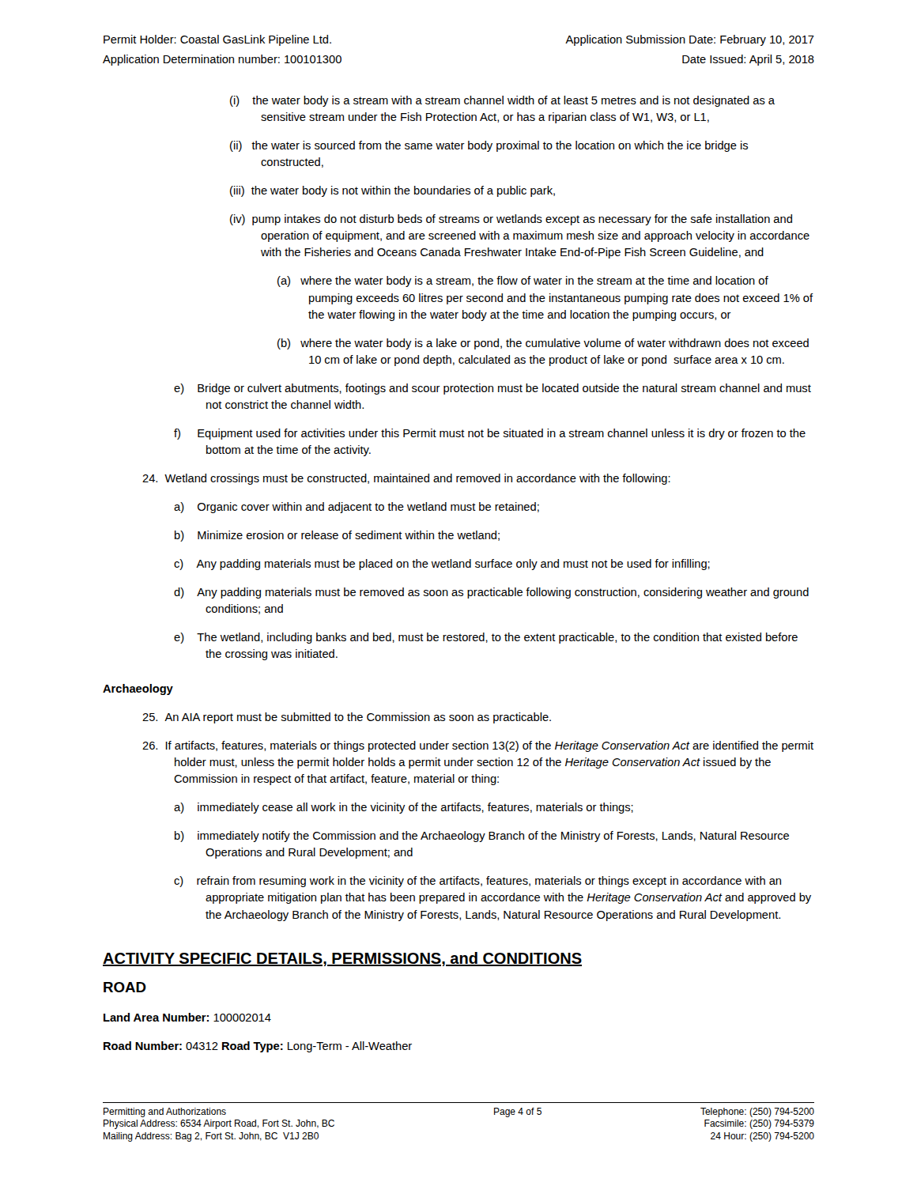Permit Holder: Coastal GasLink Pipeline Ltd.
Application Submission Date: February 10, 2017
Application Determination number: 100101300
Date Issued: April 5, 2018
(i) the water body is a stream with a stream channel width of at least 5 metres and is not designated as a sensitive stream under the Fish Protection Act, or has a riparian class of W1, W3, or L1,
(ii) the water is sourced from the same water body proximal to the location on which the ice bridge is constructed,
(iii) the water body is not within the boundaries of a public park,
(iv) pump intakes do not disturb beds of streams or wetlands except as necessary for the safe installation and operation of equipment, and are screened with a maximum mesh size and approach velocity in accordance with the Fisheries and Oceans Canada Freshwater Intake End-of-Pipe Fish Screen Guideline, and
(a) where the water body is a stream, the flow of water in the stream at the time and location of pumping exceeds 60 litres per second and the instantaneous pumping rate does not exceed 1% of the water flowing in the water body at the time and location the pumping occurs, or
(b) where the water body is a lake or pond, the cumulative volume of water withdrawn does not exceed 10 cm of lake or pond depth, calculated as the product of lake or pond surface area x 10 cm.
e) Bridge or culvert abutments, footings and scour protection must be located outside the natural stream channel and must not constrict the channel width.
f) Equipment used for activities under this Permit must not be situated in a stream channel unless it is dry or frozen to the bottom at the time of the activity.
24. Wetland crossings must be constructed, maintained and removed in accordance with the following:
a) Organic cover within and adjacent to the wetland must be retained;
b) Minimize erosion or release of sediment within the wetland;
c) Any padding materials must be placed on the wetland surface only and must not be used for infilling;
d) Any padding materials must be removed as soon as practicable following construction, considering weather and ground conditions; and
e) The wetland, including banks and bed, must be restored, to the extent practicable, to the condition that existed before the crossing was initiated.
Archaeology
25. An AIA report must be submitted to the Commission as soon as practicable.
26. If artifacts, features, materials or things protected under section 13(2) of the Heritage Conservation Act are identified the permit holder must, unless the permit holder holds a permit under section 12 of the Heritage Conservation Act issued by the Commission in respect of that artifact, feature, material or thing:
a) immediately cease all work in the vicinity of the artifacts, features, materials or things;
b) immediately notify the Commission and the Archaeology Branch of the Ministry of Forests, Lands, Natural Resource Operations and Rural Development; and
c) refrain from resuming work in the vicinity of the artifacts, features, materials or things except in accordance with an appropriate mitigation plan that has been prepared in accordance with the Heritage Conservation Act and approved by the Archaeology Branch of the Ministry of Forests, Lands, Natural Resource Operations and Rural Development.
ACTIVITY SPECIFIC DETAILS, PERMISSIONS, and CONDITIONS
ROAD
Land Area Number: 100002014
Road Number: 04312 Road Type: Long-Term - All-Weather
Permitting and Authorizations
Physical Address: 6534 Airport Road, Fort St. John, BC
Mailing Address: Bag 2, Fort St. John, BC V1J 2B0
Page 4 of 5
Telephone: (250) 794-5200
Facsimile: (250) 794-5379
24 Hour: (250) 794-5200